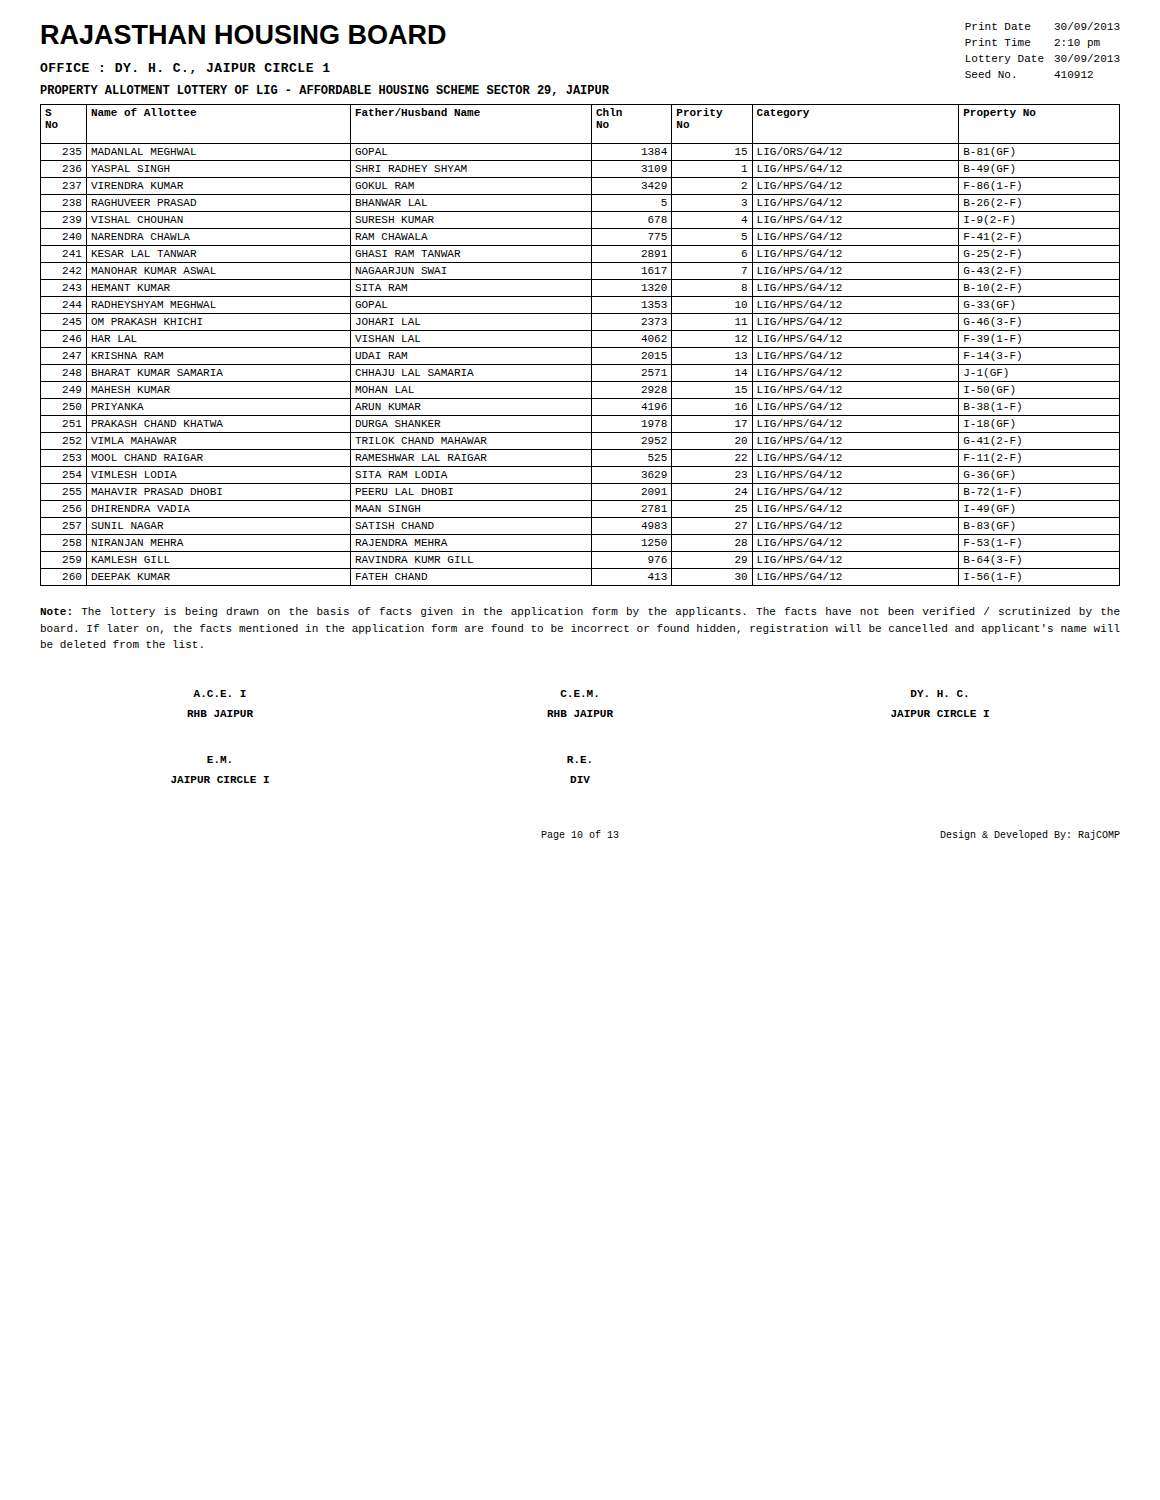RAJASTHAN HOUSING BOARD
| Print Date | 30/09/2013 |
| Print Time | 2:10 pm |
| Lottery Date | 30/09/2013 |
| Seed No. | 410912 |
OFFICE : DY. H. C., JAIPUR CIRCLE 1
PROPERTY ALLOTMENT LOTTERY OF LIG - AFFORDABLE HOUSING SCHEME SECTOR 29, JAIPUR
| S No | Name of Allottee | Father/Husband Name | Chln No | Prority No | Category | Property No |
| --- | --- | --- | --- | --- | --- | --- |
| 235 | MADANLAL MEGHWAL | GOPAL | 1384 | 15 | LIG/ORS/G4/12 | B-81(GF) |
| 236 | YASPAL SINGH | SHRI RADHEY SHYAM | 3109 | 1 | LIG/HPS/G4/12 | B-49(GF) |
| 237 | VIRENDRA KUMAR | GOKUL RAM | 3429 | 2 | LIG/HPS/G4/12 | F-86(1-F) |
| 238 | RAGHUVEER PRASAD | BHANWAR LAL | 5 | 3 | LIG/HPS/G4/12 | B-26(2-F) |
| 239 | VISHAL CHOUHAN | SURESH KUMAR | 678 | 4 | LIG/HPS/G4/12 | I-9(2-F) |
| 240 | NARENDRA CHAWLA | RAM CHAWALA | 775 | 5 | LIG/HPS/G4/12 | F-41(2-F) |
| 241 | KESAR LAL TANWAR | GHASI RAM TANWAR | 2891 | 6 | LIG/HPS/G4/12 | G-25(2-F) |
| 242 | MANOHAR KUMAR ASWAL | NAGAARJUN SWAI | 1617 | 7 | LIG/HPS/G4/12 | G-43(2-F) |
| 243 | HEMANT KUMAR | SITA RAM | 1320 | 8 | LIG/HPS/G4/12 | B-10(2-F) |
| 244 | RADHEYSHYAM MEGHWAL | GOPAL | 1353 | 10 | LIG/HPS/G4/12 | G-33(GF) |
| 245 | OM PRAKASH KHICHI | JOHARI LAL | 2373 | 11 | LIG/HPS/G4/12 | G-46(3-F) |
| 246 | HAR LAL | VISHAN LAL | 4062 | 12 | LIG/HPS/G4/12 | F-39(1-F) |
| 247 | KRISHNA RAM | UDAI RAM | 2015 | 13 | LIG/HPS/G4/12 | F-14(3-F) |
| 248 | BHARAT KUMAR SAMARIA | CHHAJU LAL SAMARIA | 2571 | 14 | LIG/HPS/G4/12 | J-1(GF) |
| 249 | MAHESH KUMAR | MOHAN LAL | 2928 | 15 | LIG/HPS/G4/12 | I-50(GF) |
| 250 | PRIYANKA | ARUN KUMAR | 4196 | 16 | LIG/HPS/G4/12 | B-38(1-F) |
| 251 | PRAKASH CHAND KHATWA | DURGA SHANKER | 1978 | 17 | LIG/HPS/G4/12 | I-18(GF) |
| 252 | VIMLA MAHAWAR | TRILOK CHAND MAHAWAR | 2952 | 20 | LIG/HPS/G4/12 | G-41(2-F) |
| 253 | MOOL CHAND RAIGAR | RAMESHWAR LAL RAIGAR | 525 | 22 | LIG/HPS/G4/12 | F-11(2-F) |
| 254 | VIMLESH LODIA | SITA RAM LODIA | 3629 | 23 | LIG/HPS/G4/12 | G-36(GF) |
| 255 | MAHAVIR PRASAD DHOBI | PEERU LAL DHOBI | 2091 | 24 | LIG/HPS/G4/12 | B-72(1-F) |
| 256 | DHIRENDRA VADIA | MAAN SINGH | 2781 | 25 | LIG/HPS/G4/12 | I-49(GF) |
| 257 | SUNIL NAGAR | SATISH CHAND | 4983 | 27 | LIG/HPS/G4/12 | B-83(GF) |
| 258 | NIRANJAN MEHRA | RAJENDRA MEHRA | 1250 | 28 | LIG/HPS/G4/12 | F-53(1-F) |
| 259 | KAMLESH GILL | RAVINDRA KUMR GILL | 976 | 29 | LIG/HPS/G4/12 | B-64(3-F) |
| 260 | DEEPAK KUMAR | FATEH CHAND | 413 | 30 | LIG/HPS/G4/12 | I-56(1-F) |
Note: The lottery is being drawn on the basis of facts given in the application form by the applicants. The facts have not been verified / scrutinized by the board. If later on, the facts mentioned in the application form are found to be incorrect or found hidden, registration will be cancelled and applicant's name will be deleted from the list.
| A.C.E. I | C.E.M. | DY. H. C. |
| RHB JAIPUR | RHB JAIPUR | JAIPUR CIRCLE I |
| E.M. | R.E. | |
| JAIPUR CIRCLE I | DIV | |
Page 10 of 13
Design & Developed By: RajCOMP